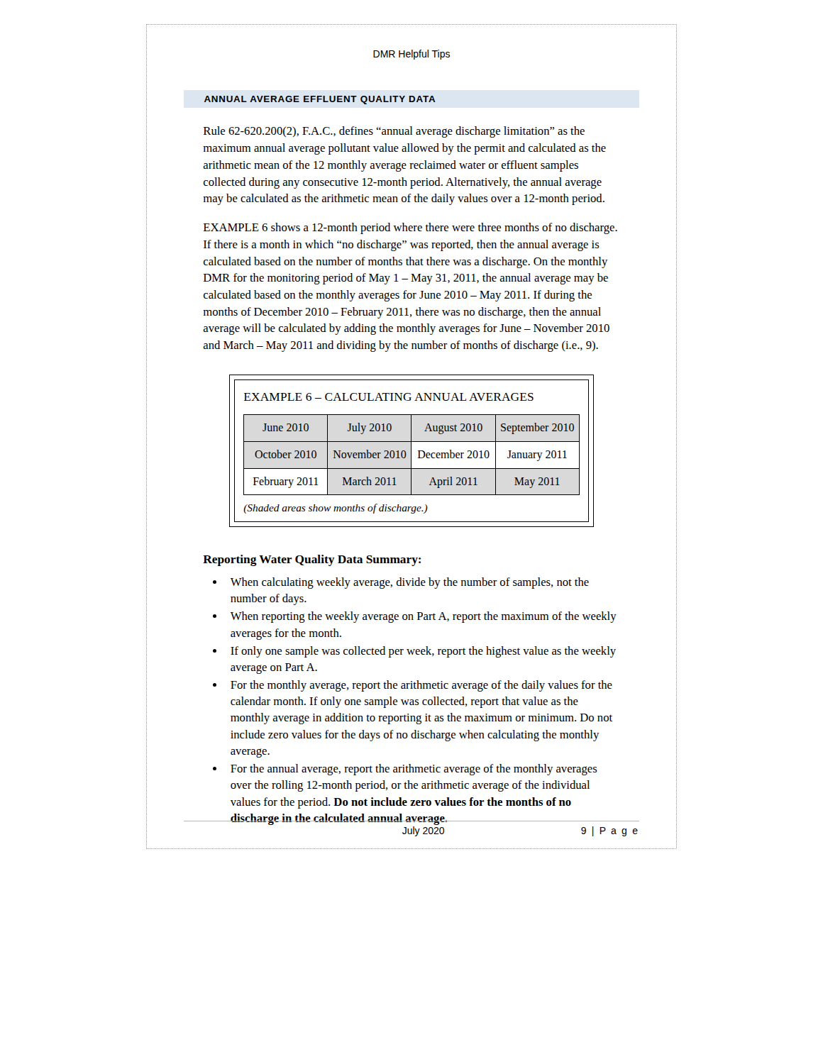DMR Helpful Tips
ANNUAL AVERAGE EFFLUENT QUALITY DATA
Rule 62-620.200(2), F.A.C., defines “annual average discharge limitation” as the maximum annual average pollutant value allowed by the permit and calculated as the arithmetic mean of the 12 monthly average reclaimed water or effluent samples collected during any consecutive 12-month period. Alternatively, the annual average may be calculated as the arithmetic mean of the daily values over a 12-month period.
EXAMPLE 6 shows a 12-month period where there were three months of no discharge. If there is a month in which “no discharge” was reported, then the annual average is calculated based on the number of months that there was a discharge. On the monthly DMR for the monitoring period of May 1 – May 31, 2011, the annual average may be calculated based on the monthly averages for June 2010 – May 2011. If during the months of December 2010 – February 2011, there was no discharge, then the annual average will be calculated by adding the monthly averages for June – November 2010 and March – May 2011 and dividing by the number of months of discharge (i.e., 9).
EXAMPLE 6 – CALCULATING ANNUAL AVERAGES
| June 2010 | July 2010 | August 2010 | September 2010 |
| October 2010 | November 2010 | December 2010 | January 2011 |
| February 2011 | March 2011 | April 2011 | May 2011 |
(Shaded areas show months of discharge.)
Reporting Water Quality Data Summary:
When calculating weekly average, divide by the number of samples, not the number of days.
When reporting the weekly average on Part A, report the maximum of the weekly averages for the month.
If only one sample was collected per week, report the highest value as the weekly average on Part A.
For the monthly average, report the arithmetic average of the daily values for the calendar month. If only one sample was collected, report that value as the monthly average in addition to reporting it as the maximum or minimum. Do not include zero values for the days of no discharge when calculating the monthly average.
For the annual average, report the arithmetic average of the monthly averages over the rolling 12-month period, or the arithmetic average of the individual values for the period. Do not include zero values for the months of no discharge in the calculated annual average.
July 2020
9 | P a g e